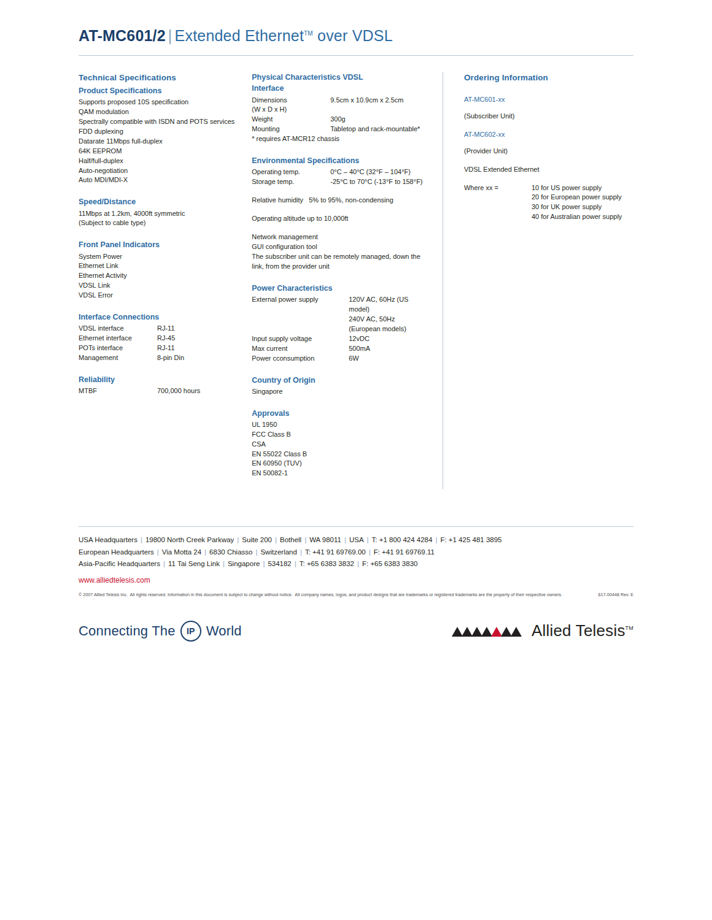AT-MC601/2|Extended EthernetTM over VDSL
Technical Specifications
Product Specifications
Supports proposed 10S specification
QAM modulation
Spectrally compatible with ISDN and POTS services
FDD duplexing
Datarate 11Mbps full-duplex
64K EEPROM
Half/full-duplex
Auto-negotiation
Auto MDI/MDI-X
Speed/Distance
11Mbps at 1.2km, 4000ft symmetric
(Subject to cable type)
Front Panel Indicators
System Power
Ethernet Link
Ethernet Activity
VDSL Link
VDSL Error
Interface Connections
| VDSL interface | RJ-11 |
| Ethernet interface | RJ-45 |
| POTs interface | RJ-11 |
| Management | 8-pin Din |
Reliability
| MTBF | 700,000 hours |
Physical Characteristics VDSL
Interface
| Dimensions | 9.5cm x 10.9cm x 2.5cm |
| (W x D x H) | |
| Weight | 300g |
| Mounting | Tabletop and rack-mountable* |
* requires AT-MCR12 chassis
Environmental Specifications
| Operating temp. | 0°C – 40°C (32°F – 104°F) |
| Storage temp. | -25°C to 70°C (-13°F to 158°F) |
Relative humidity 5% to 95%, non-condensing
Operating altitude up to 10,000ft
Network management
GUI configuration tool
The subscriber unit can be remotely managed, down the link, from the provider unit
Power Characteristics
| External power supply | 120V AC, 60Hz (US model) |
| | 240V AC, 50Hz |
| | (European models) |
| Input supply voltage | 12vDC |
| Max current | 500mA |
| Power cconsumption | 6W |
Country of Origin
Singapore
Approvals
UL 1950
FCC Class B
CSA
EN 55022 Class B
EN 60950 (TUV)
EN 50082-1
Ordering Information
AT-MC601-xx
(Subscriber Unit)
AT-MC602-xx
(Provider Unit)
VDSL Extended Ethernet
| Where xx = | 10 for US power supply |
| | 20 for European power supply |
| | 30 for UK power supply |
| | 40 for Australian power supply |
USA Headquarters|19800 North Creek Parkway|Suite 200|Bothell|WA 98011|USA|T: +1 800 424 4284|F: +1 425 481 3895
European Headquarters|Via Motta 24|6830 Chiasso|Switzerland|T: +41 91 69769.00|F: +41 91 69769.11
Asia-Pacific Headquarters|11 Tai Seng Link|Singapore|534182|T: +65 6383 3832|F: +65 6383 3830
www.alliedtelesis.com
© 2007 Allied Telesis Inc. All rights reserved. Information in this document is subject to change without notice. All company names, logos, and product designs that are trademarks or registered trademarks are the property of their respective owners.
617-00448 Rev. E
Connecting The IP World
Allied TelesisTM